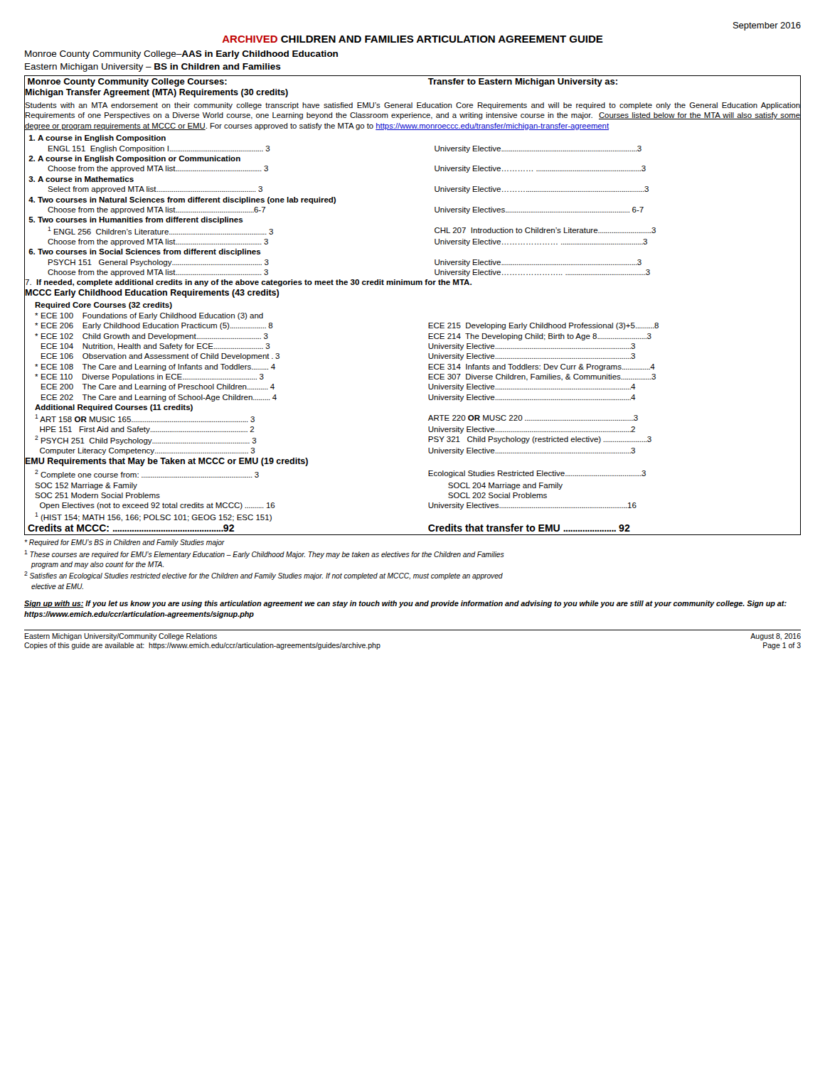September 2016
ARCHIVED CHILDREN AND FAMILIES ARTICULATION AGREEMENT GUIDE
Monroe County Community College–AAS in Early Childhood Education
Eastern Michigan University – BS in Children and Families
| Monroe County Community College Courses: | Transfer to Eastern Michigan University as: |
| Michigan Transfer Agreement (MTA) Requirements (30 credits) Students with an MTA endorsement on their community college transcript have satisfied EMU’s General Education Core Requirements and will be required to complete only the General Education Application Requirements of one Perspectives on a Diverse World course, one Learning beyond the Classroom experience, and a writing intensive course in the major. Courses listed below for the MTA will also satisfy some degree or program requirements at MCCC or EMU . For courses approved to satisfy the MTA go to https://www.monroeccc.edu/transfer/michigan-transfer-agreement A course in English Composition / ENGL 151 English Composition I ................................................. 3 / University Elective ....................................................................... 3 / A course in English Composition or Communication / Choose from the approved MTA list ............................................. 3 / University Elective………… ....................................................... 3 / A course in Mathematics / Select from approved MTA list .................................................... 3 / University Elective……… .............................................................. 3 / Two courses in Natural Sciences from different disciplines (one lab required) / Choose from the approved MTA list ......................................... 6-7 / University Electives ................................................................. 6-7 / Two courses in Humanities from different disciplines / 1 ENGL 256 Children’s Literature ................................................... 3 / CHL 207 Introduction to Children’s Literature ............................ 3 / / Choose from the approved MTA list ............................................. 3 / University Elective………………… ........................................... 3 / Two courses in Social Sciences from different disciplines / PSYCH 151 General Psychology ............................................... 3 / University Elective ....................................................................... 3 / / Choose from the approved MTA list ............................................. 3 / University Elective………………….. .......................................... 3 / 7. If needed, complete additional credits in any of the above categories to meet the 30 credit minimum for the MTA. |
| MCCC Early Childhood Education Requirements (43 credits) Required Core Courses (32 credits) / * ECE 100 Foundations of Early Childhood Education (3) and / / / * ECE 206 Early Childhood Education Practicum (5) ................... 8 / ECE 215 Developing Early Childhood Professional (3)+5 .......... 8 / / * ECE 102 Child Growth and Development .................................. 3 / ECE 214 The Developing Child; Birth to Age 8 .......................... 3 / / ECE 104 Nutrition, Health and Safety for ECE .......................... 3 / University Elective ....................................................................... 3 / / ECE 106 Observation and Assessment of Child Development . 3 / University Elective ....................................................................... 3 / / * ECE 108 The Care and Learning of Infants and Toddlers ......... 4 / ECE 314 Infants and Toddlers: Dev Curr & Programs ............... 4 / / * ECE 110 Diverse Populations in ECE ....................................... 3 / ECE 307 Diverse Children, Families, & Communities ................ 3 / / ECE 200 The Care and Learning of Preschool Children ........... 4 / University Elective ....................................................................... 4 / / ECE 202 The Care and Learning of School-Age Children ......... 4 / University Elective ....................................................................... 4 / Additional Required Courses (11 credits) / 1 ART 158 OR MUSIC 165 ............................................................. 3 / ARTE 220 OR MUSC 220 ......................................................... 3 / / HPE 151 First Aid and Safety ................................................... 2 / University Elective ....................................................................... 2 / / 2 PSYCH 251 Child Psychology ................................................... 3 / PSY 321 Child Psychology (restricted elective) ....................... 3 / / Computer Literacy Competency ................................................. 3 / University Elective ....................................................................... 3 / |
| EMU Requirements that May be Taken at MCCC or EMU (19 credits) / 2 Complete one course from: .......................................................... 3 / Ecological Studies Restricted Elective ........................................ 3 / / SOC 152 Marriage & Family / SOCL 204 Marriage and Family / / SOC 251 Modern Social Problems / SOCL 202 Social Problems / / Open Electives (not to exceed 92 total credits at MCCC) .......... 16 / University Electives ................................................................... 16 / / 1 (HIST 154; MATH 156, 166; POLSC 101; GEOG 152; ESC 151) / / |
| Credits at MCCC: .............................................. 92 | Credits that transfer to EMU ...................... 92 |
* Required for EMU’s BS in Children and Family Studies major
1 These courses are required for EMU’s Elementary Education – Early Childhood Major. They may be taken as electives for the Children and Families
program and may also count for the MTA.
2 Satisfies an Ecological Studies restricted elective for the Children and Family Studies major. If not completed at MCCC, must complete an approved
elective at EMU.
Sign up with us: If you let us know you are using this articulation agreement we can stay in touch with you and provide information and advising to you while you are still at your community college. Sign up at: https://www.emich.edu/ccr/articulation-agreements/signup.php
Eastern Michigan University/Community College Relations
Copies of this guide are available at: https://www.emich.edu/ccr/articulation-agreements/guides/archive.php
August 8, 2016
Page 1 of 3